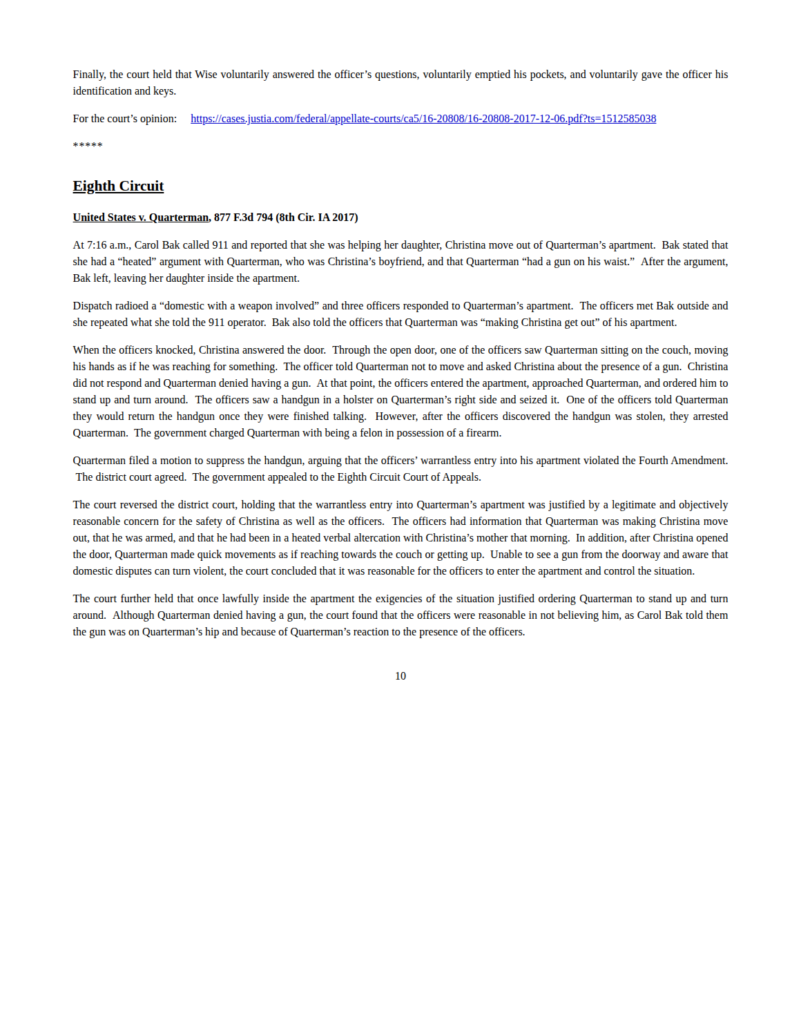Finally, the court held that Wise voluntarily answered the officer’s questions, voluntarily emptied his pockets, and voluntarily gave the officer his identification and keys.
For the court’s opinion: https://cases.justia.com/federal/appellate-courts/ca5/16-20808/16-20808-2017-12-06.pdf?ts=1512585038
*****
Eighth Circuit
United States v. Quarterman, 877 F.3d 794 (8th Cir. IA 2017)
At 7:16 a.m., Carol Bak called 911 and reported that she was helping her daughter, Christina move out of Quarterman’s apartment. Bak stated that she had a “heated” argument with Quarterman, who was Christina’s boyfriend, and that Quarterman “had a gun on his waist.” After the argument, Bak left, leaving her daughter inside the apartment.
Dispatch radioed a “domestic with a weapon involved” and three officers responded to Quarterman’s apartment. The officers met Bak outside and she repeated what she told the 911 operator. Bak also told the officers that Quarterman was “making Christina get out” of his apartment.
When the officers knocked, Christina answered the door. Through the open door, one of the officers saw Quarterman sitting on the couch, moving his hands as if he was reaching for something. The officer told Quarterman not to move and asked Christina about the presence of a gun. Christina did not respond and Quarterman denied having a gun. At that point, the officers entered the apartment, approached Quarterman, and ordered him to stand up and turn around. The officers saw a handgun in a holster on Quarterman’s right side and seized it. One of the officers told Quarterman they would return the handgun once they were finished talking. However, after the officers discovered the handgun was stolen, they arrested Quarterman. The government charged Quarterman with being a felon in possession of a firearm.
Quarterman filed a motion to suppress the handgun, arguing that the officers’ warrantless entry into his apartment violated the Fourth Amendment. The district court agreed. The government appealed to the Eighth Circuit Court of Appeals.
The court reversed the district court, holding that the warrantless entry into Quarterman’s apartment was justified by a legitimate and objectively reasonable concern for the safety of Christina as well as the officers. The officers had information that Quarterman was making Christina move out, that he was armed, and that he had been in a heated verbal altercation with Christina’s mother that morning. In addition, after Christina opened the door, Quarterman made quick movements as if reaching towards the couch or getting up. Unable to see a gun from the doorway and aware that domestic disputes can turn violent, the court concluded that it was reasonable for the officers to enter the apartment and control the situation.
The court further held that once lawfully inside the apartment the exigencies of the situation justified ordering Quarterman to stand up and turn around. Although Quarterman denied having a gun, the court found that the officers were reasonable in not believing him, as Carol Bak told them the gun was on Quarterman’s hip and because of Quarterman’s reaction to the presence of the officers.
10